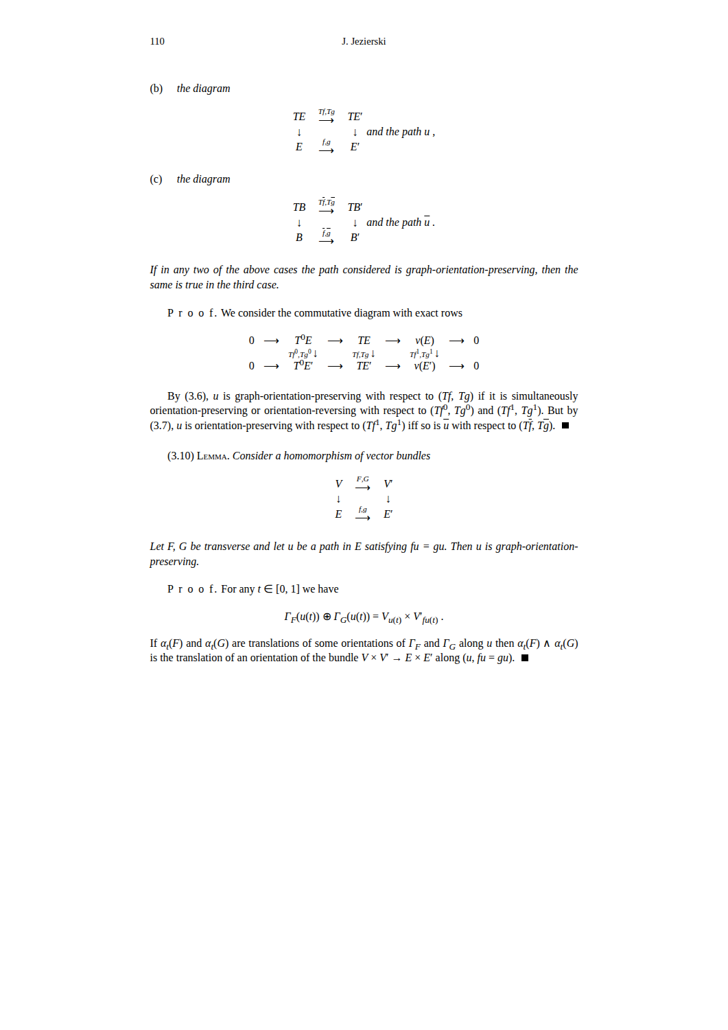110
J. Jezierski
(b) the diagram
| TE | Tf , Tg ⟶ | TE ′ | and the path u , |
| ↓ | | ↓ |
| E | f , g ⟶ | E ′ |
(c) the diagram
| TB | T f , T g ⟶ | TB ′ | and the path u . |
| ↓ | | ↓ |
| B | f , g ⟶ | B ′ |
If in any two of the above cases the path considered is graph-orientation-preserving, then the same is true in the third case.
P r o o f. We consider the commutative diagram with exact rows
| 0 | ⟶ | T 0 E | ⟶ | TE | ⟶ | ν ( E ) | ⟶ | 0 |
| | | Tf 0 , Tg 0 ↓ | | Tf , Tg ↓ | | Tf 1 , Tg 1 ↓ | | |
| 0 | ⟶ | T 0 E ′ | ⟶ | TE ′ | ⟶ | ν ( E ′) | ⟶ | 0 |
By (3.6), u is graph-orientation-preserving with respect to (Tf, Tg) if it is simultaneously orientation-preserving or orientation-reversing with respect to (Tf0, Tg0) and (Tf1, Tg1). But by (3.7), u is orientation-preserving with respect to (Tf1, Tg1) iff so is u with respect to (Tf, Tg).
(3.10) Lemma. Consider a homomorphism of vector bundles
| V | F , G ⟶ | V ′ |
| ↓ | | ↓ |
| E | f , g ⟶ | E ′ |
Let F, G be transverse and let u be a path in E satisfying fu = gu. Then u is graph-orientation-preserving.
P r o o f. For any t ∈ [0, 1] we have
ΓF(u(t)) ⊕ ΓG(u(t)) = Vu(t) × V′fu(t) .
If αt(F) and αt(G) are translations of some orientations of ΓF and ΓG along u then αt(F) ∧ αt(G) is the translation of an orientation of the bundle V × V′ → E × E′ along (u, fu = gu).